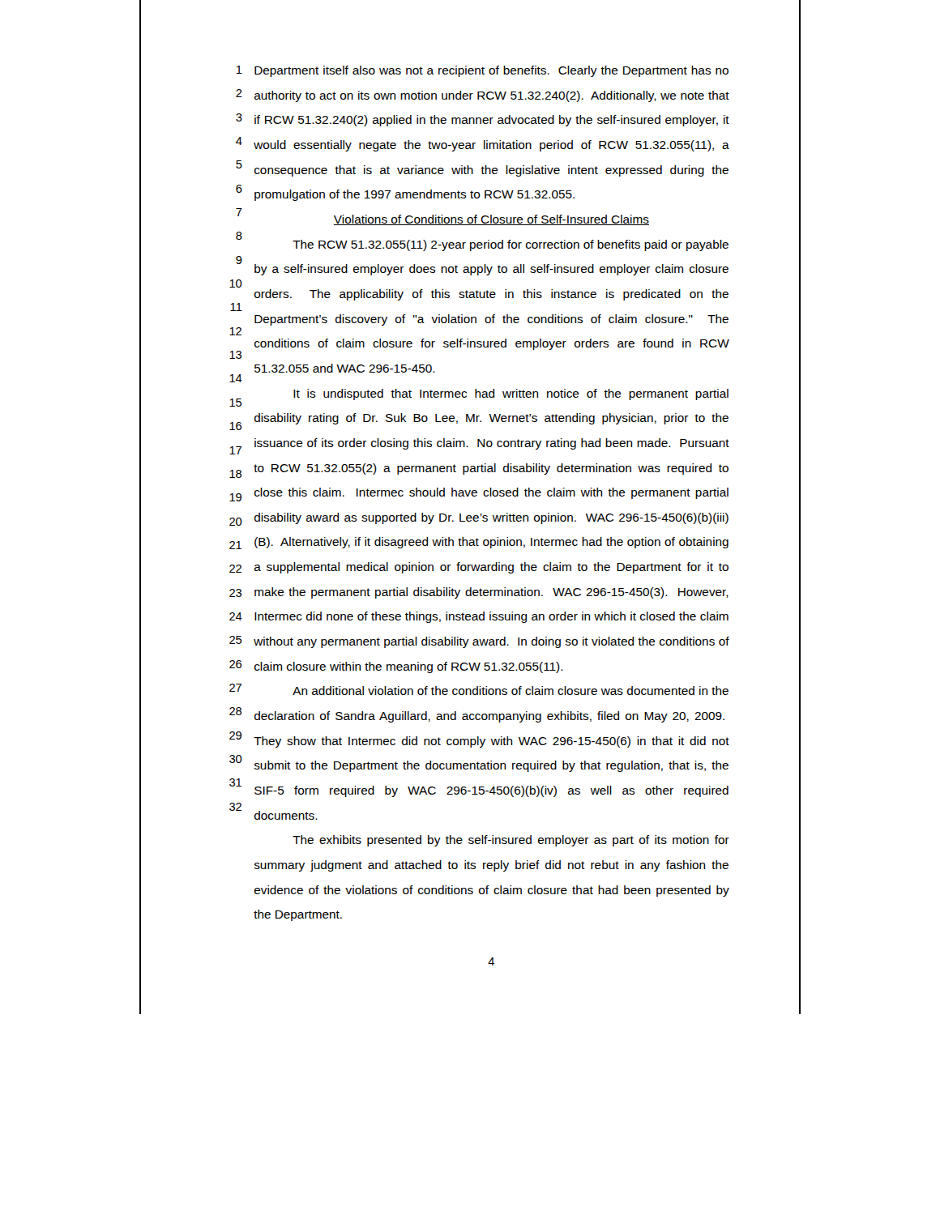1 2 3 4 5 6 7 8 9 10 11 12 13 14 15 16 17 18 19 20 21 22 23 24 25 26 27 28 29 30 31 32
Department itself also was not a recipient of benefits. Clearly the Department has no authority to act on its own motion under RCW 51.32.240(2). Additionally, we note that if RCW 51.32.240(2) applied in the manner advocated by the self-insured employer, it would essentially negate the two-year limitation period of RCW 51.32.055(11), a consequence that is at variance with the legislative intent expressed during the promulgation of the 1997 amendments to RCW 51.32.055.
Violations of Conditions of Closure of Self-Insured Claims
The RCW 51.32.055(11) 2-year period for correction of benefits paid or payable by a self-insured employer does not apply to all self-insured employer claim closure orders. The applicability of this statute in this instance is predicated on the Department’s discovery of "a violation of the conditions of claim closure." The conditions of claim closure for self-insured employer orders are found in RCW 51.32.055 and WAC 296-15-450.
It is undisputed that Intermec had written notice of the permanent partial disability rating of Dr. Suk Bo Lee, Mr. Wernet’s attending physician, prior to the issuance of its order closing this claim. No contrary rating had been made. Pursuant to RCW 51.32.055(2) a permanent partial disability determination was required to close this claim. Intermec should have closed the claim with the permanent partial disability award as supported by Dr. Lee’s written opinion. WAC 296-15-450(6)(b)(iii)(B). Alternatively, if it disagreed with that opinion, Intermec had the option of obtaining a supplemental medical opinion or forwarding the claim to the Department for it to make the permanent partial disability determination. WAC 296-15-450(3). However, Intermec did none of these things, instead issuing an order in which it closed the claim without any permanent partial disability award. In doing so it violated the conditions of claim closure within the meaning of RCW 51.32.055(11).
An additional violation of the conditions of claim closure was documented in the declaration of Sandra Aguillard, and accompanying exhibits, filed on May 20, 2009. They show that Intermec did not comply with WAC 296-15-450(6) in that it did not submit to the Department the documentation required by that regulation, that is, the SIF-5 form required by WAC 296-15-450(6)(b)(iv) as well as other required documents.
The exhibits presented by the self-insured employer as part of its motion for summary judgment and attached to its reply brief did not rebut in any fashion the evidence of the violations of conditions of claim closure that had been presented by the Department.
4